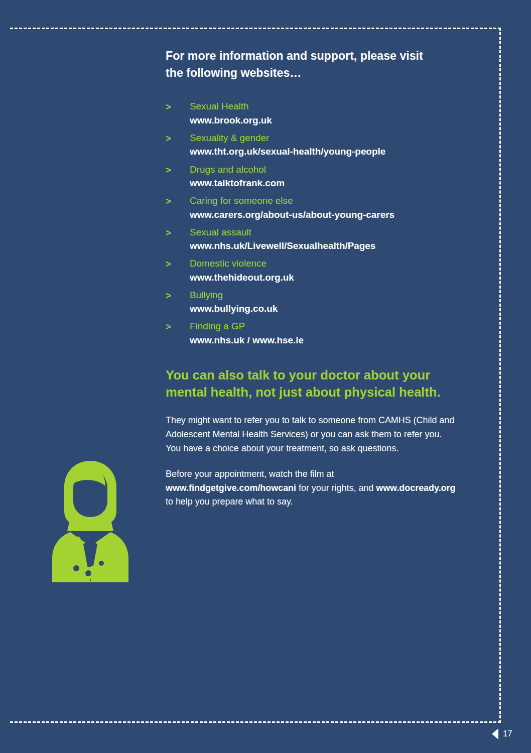For more information and support, please visit
the following websites…
Sexual Health www.brook.org.uk
Sexuality & gender www.tht.org.uk/sexual-health/young-people
Drugs and alcohol www.talktofrank.com
Caring for someone else www.carers.org/about-us/about-young-carers
Sexual assault www.nhs.uk/Livewell/Sexualhealth/Pages
Domestic violence www.thehideout.org.uk
Bullying www.bullying.co.uk
Finding a GP www.nhs.uk / www.hse.ie
You can also talk to your doctor about your mental health, not just about physical health.
They might want to refer you to talk to someone from CAMHS (Child and Adolescent Mental Health Services) or you can ask them to refer you. You have a choice about your treatment, so ask questions.
Before your appointment, watch the film at www.findgetgive.com/howcani for your rights, and www.docready.org to help you prepare what to say.
17